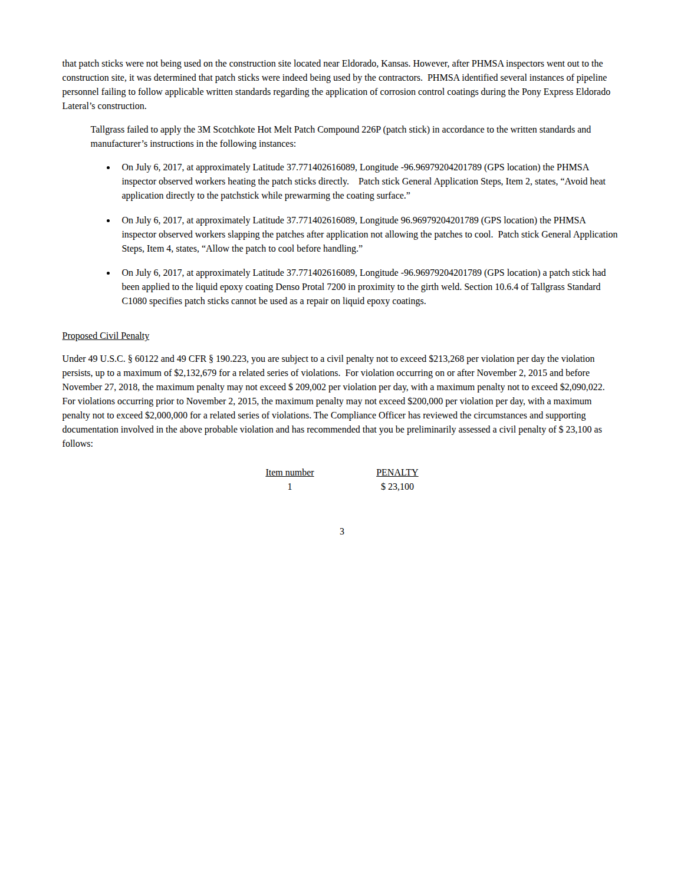that patch sticks were not being used on the construction site located near Eldorado, Kansas. However, after PHMSA inspectors went out to the construction site, it was determined that patch sticks were indeed being used by the contractors. PHMSA identified several instances of pipeline personnel failing to follow applicable written standards regarding the application of corrosion control coatings during the Pony Express Eldorado Lateral’s construction.
Tallgrass failed to apply the 3M Scotchkote Hot Melt Patch Compound 226P (patch stick) in accordance to the written standards and manufacturer’s instructions in the following instances:
On July 6, 2017, at approximately Latitude 37.771402616089, Longitude -96.96979204201789 (GPS location) the PHMSA inspector observed workers heating the patch sticks directly. Patch stick General Application Steps, Item 2, states, “Avoid heat application directly to the patchstick while prewarming the coating surface.”
On July 6, 2017, at approximately Latitude 37.771402616089, Longitude 96.96979204201789 (GPS location) the PHMSA inspector observed workers slapping the patches after application not allowing the patches to cool. Patch stick General Application Steps, Item 4, states, “Allow the patch to cool before handling.”
On July 6, 2017, at approximately Latitude 37.771402616089, Longitude -96.96979204201789 (GPS location) a patch stick had been applied to the liquid epoxy coating Denso Protal 7200 in proximity to the girth weld. Section 10.6.4 of Tallgrass Standard C1080 specifies patch sticks cannot be used as a repair on liquid epoxy coatings.
Proposed Civil Penalty
Under 49 U.S.C. § 60122 and 49 CFR § 190.223, you are subject to a civil penalty not to exceed $213,268 per violation per day the violation persists, up to a maximum of $2,132,679 for a related series of violations. For violation occurring on or after November 2, 2015 and before November 27, 2018, the maximum penalty may not exceed $ 209,002 per violation per day, with a maximum penalty not to exceed $2,090,022. For violations occurring prior to November 2, 2015, the maximum penalty may not exceed $200,000 per violation per day, with a maximum penalty not to exceed $2,000,000 for a related series of violations. The Compliance Officer has reviewed the circumstances and supporting documentation involved in the above probable violation and has recommended that you be preliminarily assessed a civil penalty of $ 23,100 as follows:
| Item number | PENALTY |
| --- | --- |
| 1 | $ 23,100 |
3